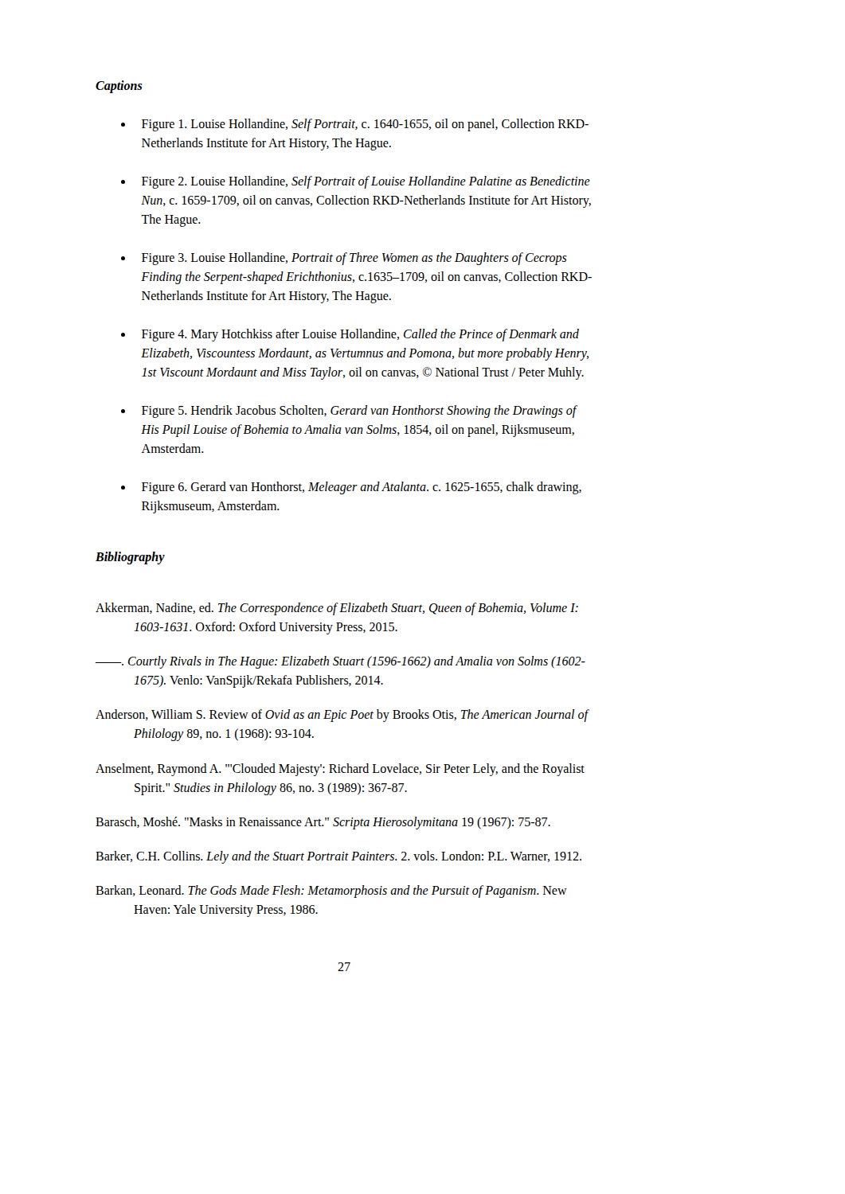Captions
Figure 1. Louise Hollandine, Self Portrait, c. 1640-1655, oil on panel, Collection RKD-Netherlands Institute for Art History, The Hague.
Figure 2. Louise Hollandine, Self Portrait of Louise Hollandine Palatine as Benedictine Nun, c. 1659-1709, oil on canvas, Collection RKD-Netherlands Institute for Art History, The Hague.
Figure 3. Louise Hollandine, Portrait of Three Women as the Daughters of Cecrops Finding the Serpent-shaped Erichthonius, c.1635–1709, oil on canvas, Collection RKD-Netherlands Institute for Art History, The Hague.
Figure 4. Mary Hotchkiss after Louise Hollandine, Called the Prince of Denmark and Elizabeth, Viscountess Mordaunt, as Vertumnus and Pomona, but more probably Henry, 1st Viscount Mordaunt and Miss Taylor, oil on canvas, © National Trust / Peter Muhly.
Figure 5. Hendrik Jacobus Scholten, Gerard van Honthorst Showing the Drawings of His Pupil Louise of Bohemia to Amalia van Solms, 1854, oil on panel, Rijksmuseum, Amsterdam.
Figure 6. Gerard van Honthorst, Meleager and Atalanta. c. 1625-1655, chalk drawing, Rijksmuseum, Amsterdam.
Bibliography
Akkerman, Nadine, ed. The Correspondence of Elizabeth Stuart, Queen of Bohemia, Volume I: 1603-1631. Oxford: Oxford University Press, 2015.
——. Courtly Rivals in The Hague: Elizabeth Stuart (1596-1662) and Amalia von Solms (1602-1675). Venlo: VanSpijk/Rekafa Publishers, 2014.
Anderson, William S. Review of Ovid as an Epic Poet by Brooks Otis, The American Journal of Philology 89, no. 1 (1968): 93-104.
Anselment, Raymond A. "'Clouded Majesty': Richard Lovelace, Sir Peter Lely, and the Royalist Spirit." Studies in Philology 86, no. 3 (1989): 367-87.
Barasch, Moshé. "Masks in Renaissance Art." Scripta Hierosolymitana 19 (1967): 75-87.
Barker, C.H. Collins. Lely and the Stuart Portrait Painters. 2. vols. London: P.L. Warner, 1912.
Barkan, Leonard. The Gods Made Flesh: Metamorphosis and the Pursuit of Paganism. New Haven: Yale University Press, 1986.
27